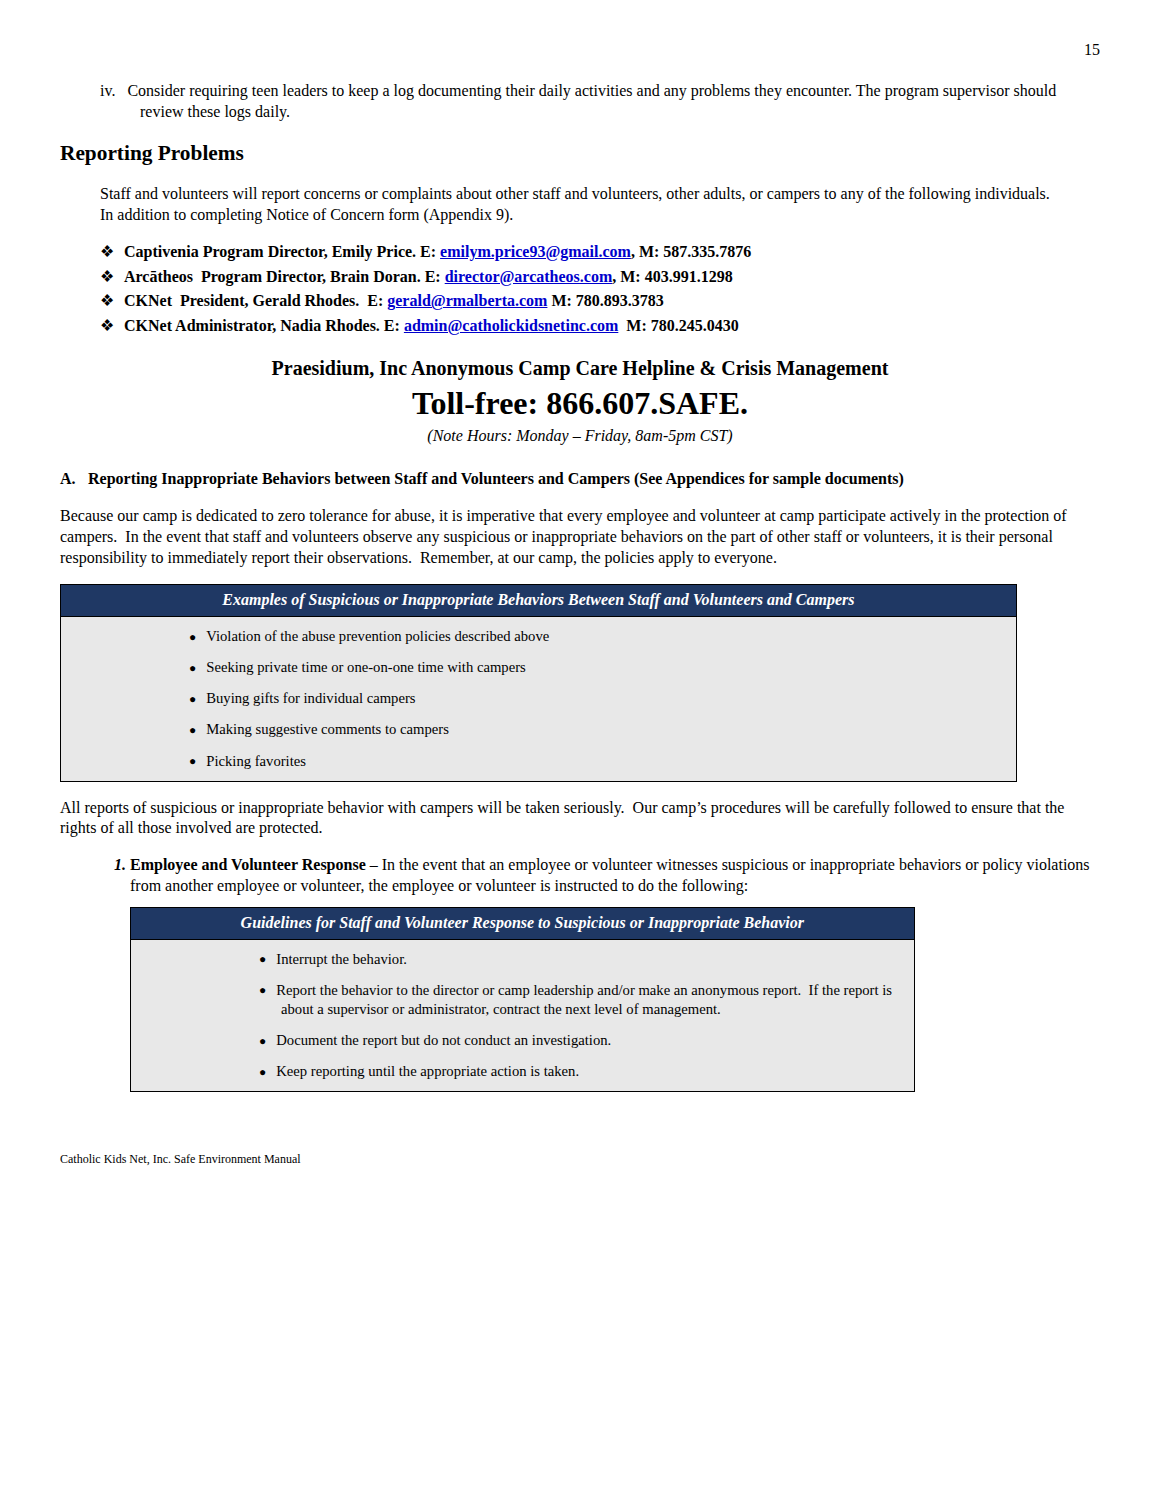15
iv. Consider requiring teen leaders to keep a log documenting their daily activities and any problems they encounter. The program supervisor should review these logs daily.
Reporting Problems
Staff and volunteers will report concerns or complaints about other staff and volunteers, other adults, or campers to any of the following individuals. In addition to completing Notice of Concern form (Appendix 9).
Captivenia Program Director, Emily Price. E: emilym.price93@gmail.com, M: 587.335.7876
Arcātheos Program Director, Brain Doran. E: director@arcatheos.com, M: 403.991.1298
CKNet President, Gerald Rhodes. E: gerald@rmalberta.com M: 780.893.3783
CKNet Administrator, Nadia Rhodes. E: admin@catholickidsnetinc.com M: 780.245.0430
Praesidium, Inc Anonymous Camp Care Helpline & Crisis Management
Toll-free: 866.607.SAFE.
(Note Hours: Monday – Friday, 8am-5pm CST)
A. Reporting Inappropriate Behaviors between Staff and Volunteers and Campers (See Appendices for sample documents)
Because our camp is dedicated to zero tolerance for abuse, it is imperative that every employee and volunteer at camp participate actively in the protection of campers. In the event that staff and volunteers observe any suspicious or inappropriate behaviors on the part of other staff or volunteers, it is their personal responsibility to immediately report their observations. Remember, at our camp, the policies apply to everyone.
| Examples of Suspicious or Inappropriate Behaviors Between Staff and Volunteers and Campers |
| --- |
| Violation of the abuse prevention policies described above Seeking private time or one-on-one time with campers Buying gifts for individual campers Making suggestive comments to campers Picking favorites |
All reports of suspicious or inappropriate behavior with campers will be taken seriously. Our camp’s procedures will be carefully followed to ensure that the rights of all those involved are protected.
Employee and Volunteer Response – In the event that an employee or volunteer witnesses suspicious or inappropriate behaviors or policy violations from another employee or volunteer, the employee or volunteer is instructed to do the following:
| Guidelines for Staff and Volunteer Response to Suspicious or Inappropriate Behavior |
| --- |
| Interrupt the behavior. Report the behavior to the director or camp leadership and/or make an anonymous report. If the report is about a supervisor or administrator, contract the next level of management. Document the report but do not conduct an investigation. Keep reporting until the appropriate action is taken. |
Catholic Kids Net, Inc. Safe Environment Manual